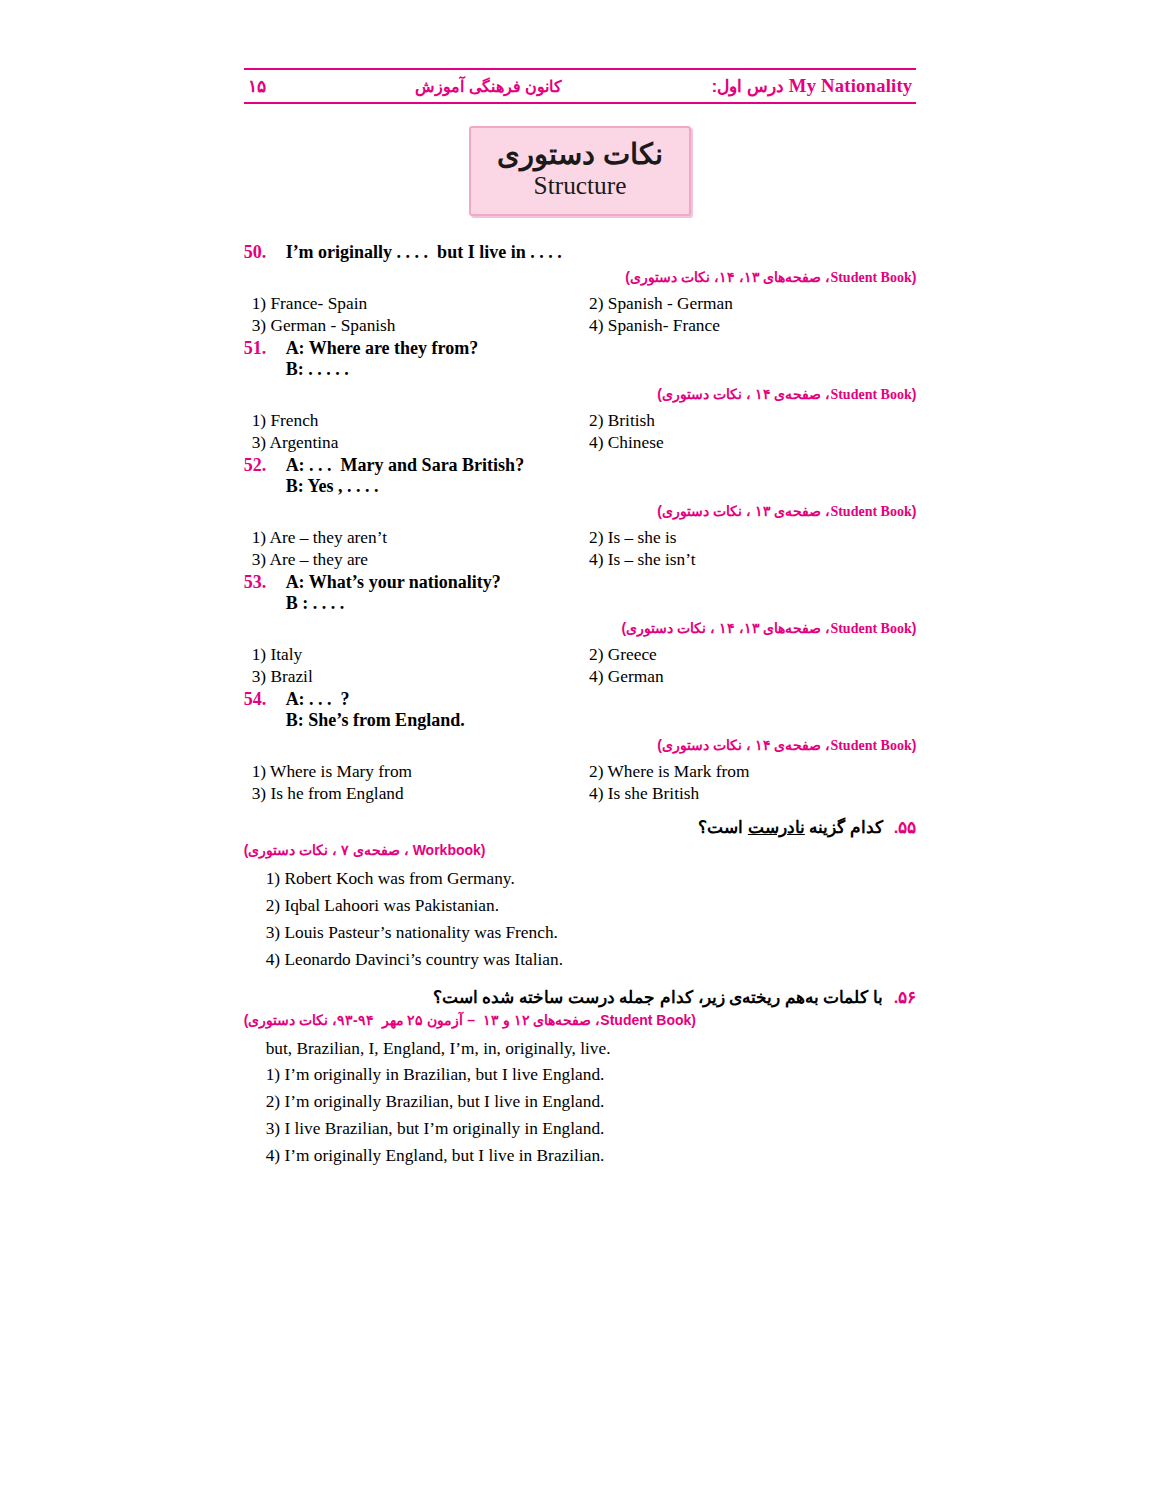My Nationality درس اول:
کانون فرهنگی آموزش
۱۵
نکات دستوری
Structure
50. I’m originally . . . . but I live in . . . .
(Student Book، صفحه‌های ۱۳، ۱۴، نکات دستوری)
1) France- Spain
2) Spanish - German
3) German - Spanish
4) Spanish- France
51. A: Where are they from?
B: . . . . .
(Student Book، صفحه‌ی ۱۴ ، نکات دستوری)
1) French
2) British
3) Argentina
4) Chinese
52. A: . . . Mary and Sara British?
B: Yes , . . . .
(Student Book، صفحه‌ی ۱۳ ، نکات دستوری)
1) Are – they aren’t
2) Is – she is
3) Are – they are
4) Is – she isn’t
53. A: What’s your nationality?
B : . . . .
(Student Book، صفحه‌های ۱۳، ۱۴ ، نکات دستوری)
1) Italy
2) Greece
3) Brazil
4) German
54. A: . . . ?
B: She’s from England.
(Student Book، صفحه‌ی ۱۴ ، نکات دستوری)
1) Where is Mary from
2) Where is Mark from
3) Is he from England
4) Is she British
۵۵. کدام گزینه نادرست است؟
(Workbook ، صفحه‌ی ۷ ، نکات دستوری)
1) Robert Koch was from Germany.
2) Iqbal Lahoori was Pakistanian.
3) Louis Pasteur’s nationality was French.
4) Leonardo Davinci’s country was Italian.
۵۶. با کلمات به‌هم ریخته‌ی زیر، کدام جمله درست ساخته شده است؟
(Student Book، صفحه‌های ۱۲ و ۱۳ – آزمون ۲۵ مهر ۹۴-۹۳، نکات دستوری)
but, Brazilian, I, England, I’m, in, originally, live.
1) I’m originally in Brazilian, but I live England.
2) I’m originally Brazilian, but I live in England.
3) I live Brazilian, but I’m originally in England.
4) I’m originally England, but I live in Brazilian.